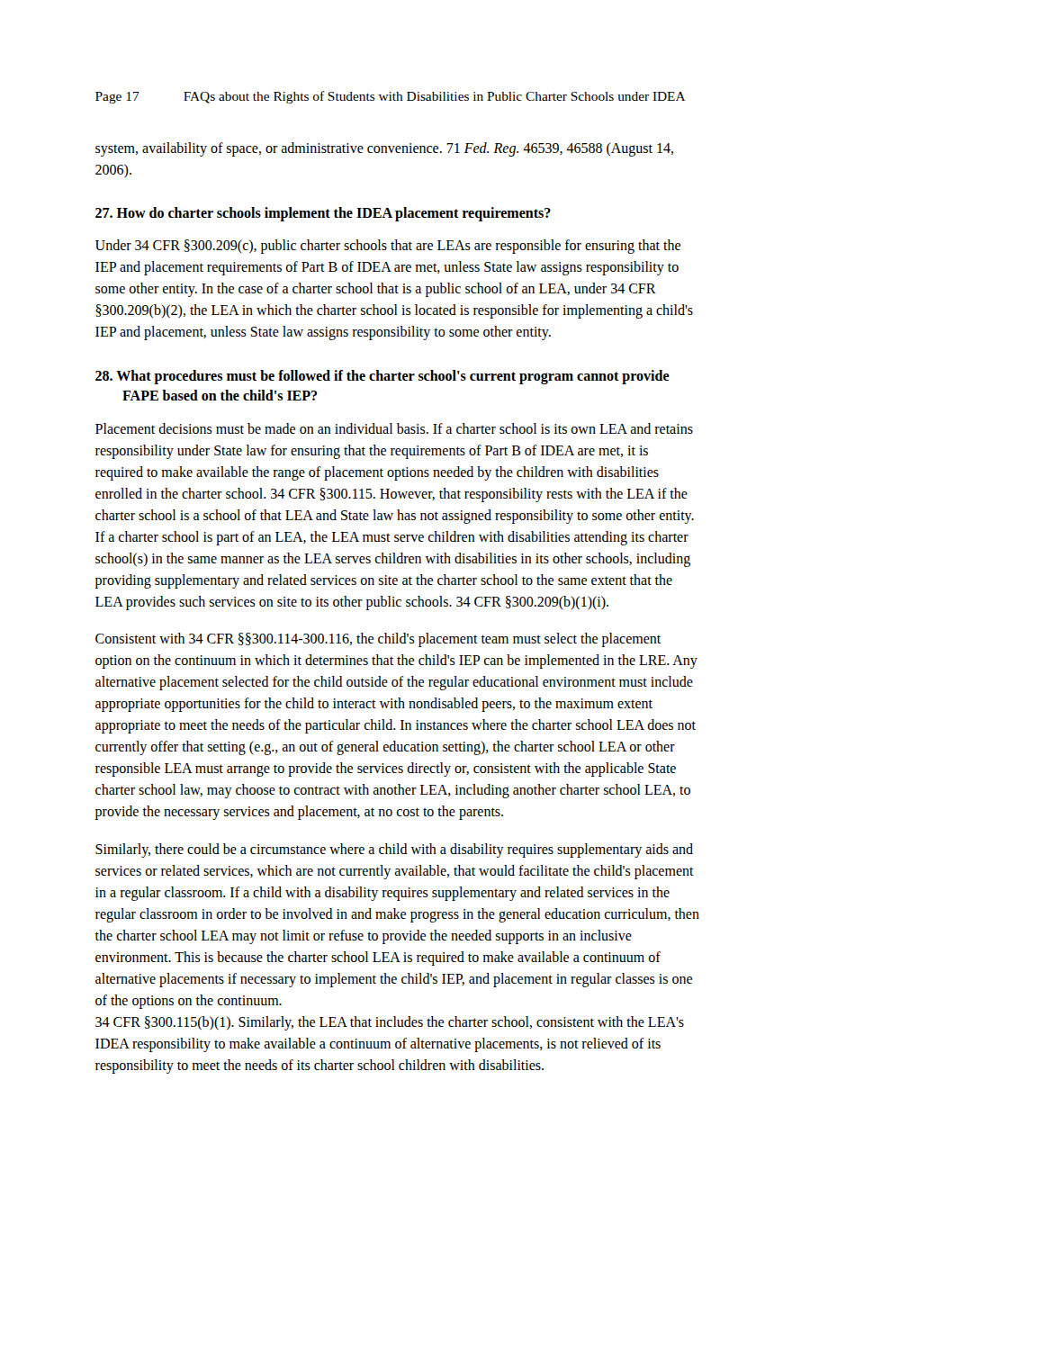Page 17 FAQs about the Rights of Students with Disabilities in Public Charter Schools under IDEA
system, availability of space, or administrative convenience. 71 Fed. Reg. 46539, 46588 (August 14, 2006).
27. How do charter schools implement the IDEA placement requirements?
Under 34 CFR §300.209(c), public charter schools that are LEAs are responsible for ensuring that the IEP and placement requirements of Part B of IDEA are met, unless State law assigns responsibility to some other entity. In the case of a charter school that is a public school of an LEA, under 34 CFR §300.209(b)(2), the LEA in which the charter school is located is responsible for implementing a child's IEP and placement, unless State law assigns responsibility to some other entity.
28. What procedures must be followed if the charter school's current program cannot provide FAPE based on the child's IEP?
Placement decisions must be made on an individual basis. If a charter school is its own LEA and retains responsibility under State law for ensuring that the requirements of Part B of IDEA are met, it is required to make available the range of placement options needed by the children with disabilities enrolled in the charter school. 34 CFR §300.115. However, that responsibility rests with the LEA if the charter school is a school of that LEA and State law has not assigned responsibility to some other entity. If a charter school is part of an LEA, the LEA must serve children with disabilities attending its charter school(s) in the same manner as the LEA serves children with disabilities in its other schools, including providing supplementary and related services on site at the charter school to the same extent that the LEA provides such services on site to its other public schools. 34 CFR §300.209(b)(1)(i).
Consistent with 34 CFR §§300.114-300.116, the child's placement team must select the placement option on the continuum in which it determines that the child's IEP can be implemented in the LRE. Any alternative placement selected for the child outside of the regular educational environment must include appropriate opportunities for the child to interact with nondisabled peers, to the maximum extent appropriate to meet the needs of the particular child. In instances where the charter school LEA does not currently offer that setting (e.g., an out of general education setting), the charter school LEA or other responsible LEA must arrange to provide the services directly or, consistent with the applicable State charter school law, may choose to contract with another LEA, including another charter school LEA, to provide the necessary services and placement, at no cost to the parents.
Similarly, there could be a circumstance where a child with a disability requires supplementary aids and services or related services, which are not currently available, that would facilitate the child's placement in a regular classroom. If a child with a disability requires supplementary and related services in the regular classroom in order to be involved in and make progress in the general education curriculum, then the charter school LEA may not limit or refuse to provide the needed supports in an inclusive environment. This is because the charter school LEA is required to make available a continuum of alternative placements if necessary to implement the child's IEP, and placement in regular classes is one of the options on the continuum.
34 CFR §300.115(b)(1). Similarly, the LEA that includes the charter school, consistent with the LEA's IDEA responsibility to make available a continuum of alternative placements, is not relieved of its responsibility to meet the needs of its charter school children with disabilities.